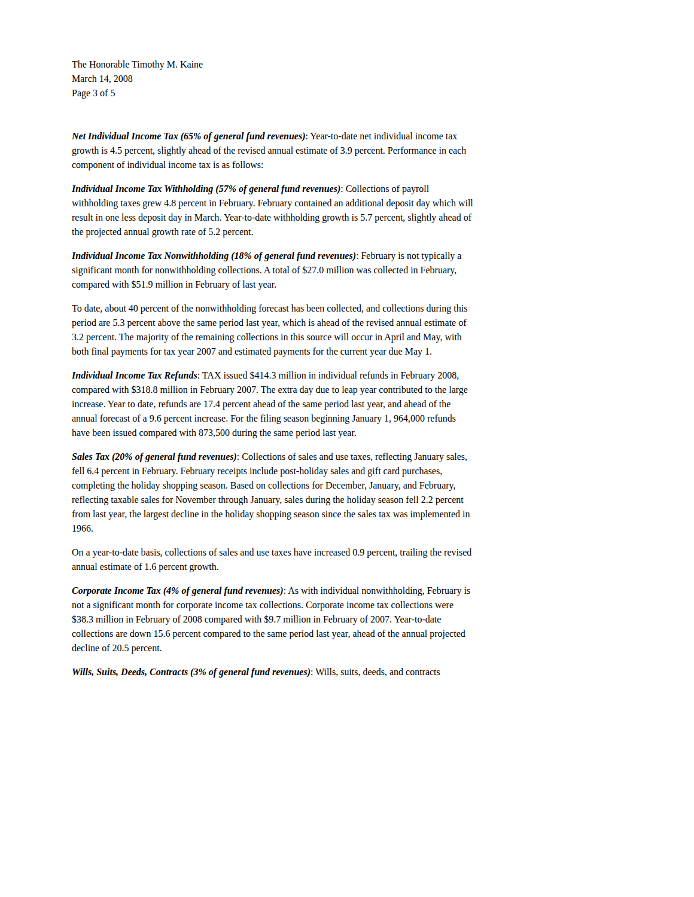The Honorable Timothy M. Kaine
March 14, 2008
Page 3 of 5
Net Individual Income Tax (65% of general fund revenues): Year-to-date net individual income tax growth is 4.5 percent, slightly ahead of the revised annual estimate of 3.9 percent. Performance in each component of individual income tax is as follows:
Individual Income Tax Withholding (57% of general fund revenues): Collections of payroll withholding taxes grew 4.8 percent in February. February contained an additional deposit day which will result in one less deposit day in March. Year-to-date withholding growth is 5.7 percent, slightly ahead of the projected annual growth rate of 5.2 percent.
Individual Income Tax Nonwithholding (18% of general fund revenues): February is not typically a significant month for nonwithholding collections. A total of $27.0 million was collected in February, compared with $51.9 million in February of last year.
To date, about 40 percent of the nonwithholding forecast has been collected, and collections during this period are 5.3 percent above the same period last year, which is ahead of the revised annual estimate of 3.2 percent. The majority of the remaining collections in this source will occur in April and May, with both final payments for tax year 2007 and estimated payments for the current year due May 1.
Individual Income Tax Refunds: TAX issued $414.3 million in individual refunds in February 2008, compared with $318.8 million in February 2007. The extra day due to leap year contributed to the large increase. Year to date, refunds are 17.4 percent ahead of the same period last year, and ahead of the annual forecast of a 9.6 percent increase. For the filing season beginning January 1, 964,000 refunds have been issued compared with 873,500 during the same period last year.
Sales Tax (20% of general fund revenues): Collections of sales and use taxes, reflecting January sales, fell 6.4 percent in February. February receipts include post-holiday sales and gift card purchases, completing the holiday shopping season. Based on collections for December, January, and February, reflecting taxable sales for November through January, sales during the holiday season fell 2.2 percent from last year, the largest decline in the holiday shopping season since the sales tax was implemented in 1966.
On a year-to-date basis, collections of sales and use taxes have increased 0.9 percent, trailing the revised annual estimate of 1.6 percent growth.
Corporate Income Tax (4% of general fund revenues): As with individual nonwithholding, February is not a significant month for corporate income tax collections. Corporate income tax collections were $38.3 million in February of 2008 compared with $9.7 million in February of 2007. Year-to-date collections are down 15.6 percent compared to the same period last year, ahead of the annual projected decline of 20.5 percent.
Wills, Suits, Deeds, Contracts (3% of general fund revenues): Wills, suits, deeds, and contracts